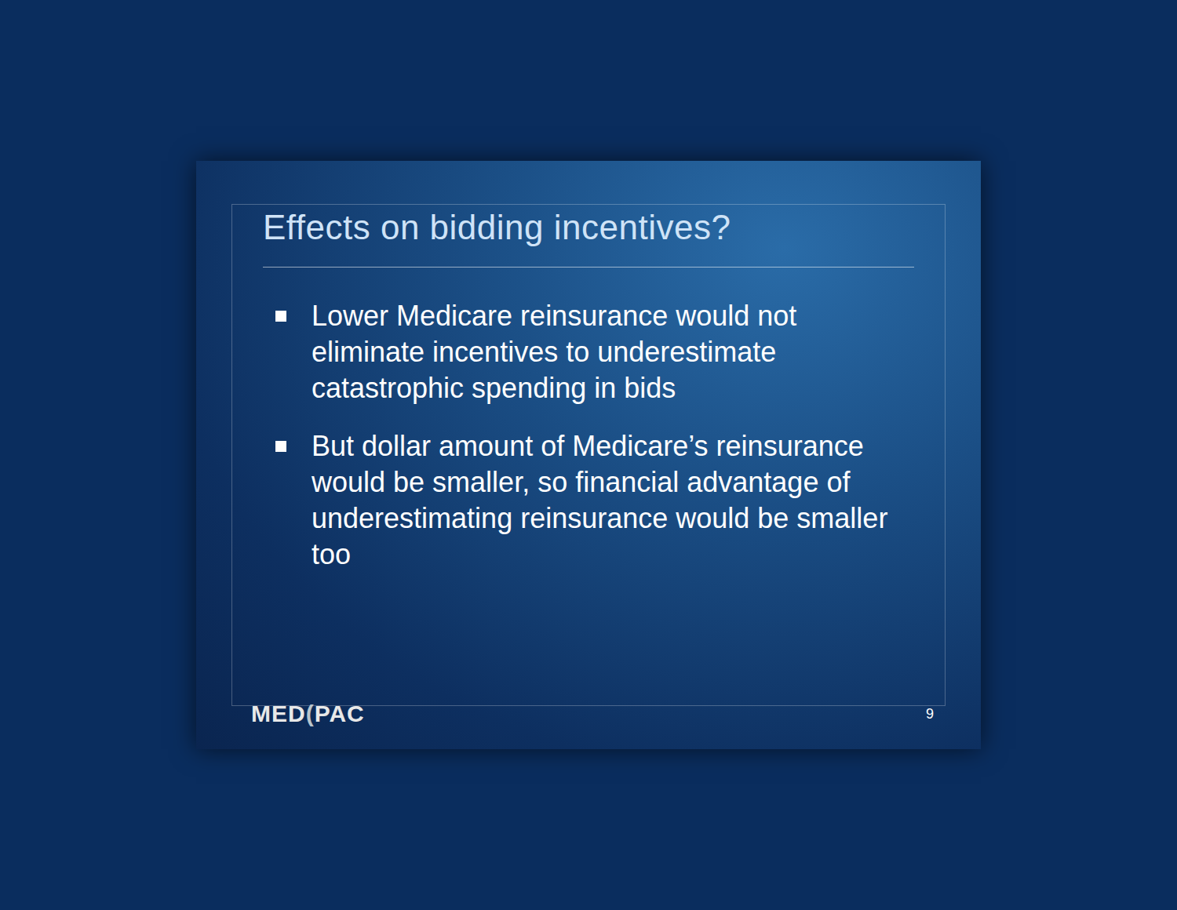Effects on bidding incentives?
Lower Medicare reinsurance would not eliminate incentives to underestimate catastrophic spending in bids
But dollar amount of Medicare’s reinsurance would be smaller, so financial advantage of underestimating reinsurance would be smaller too
MED(PAC
9